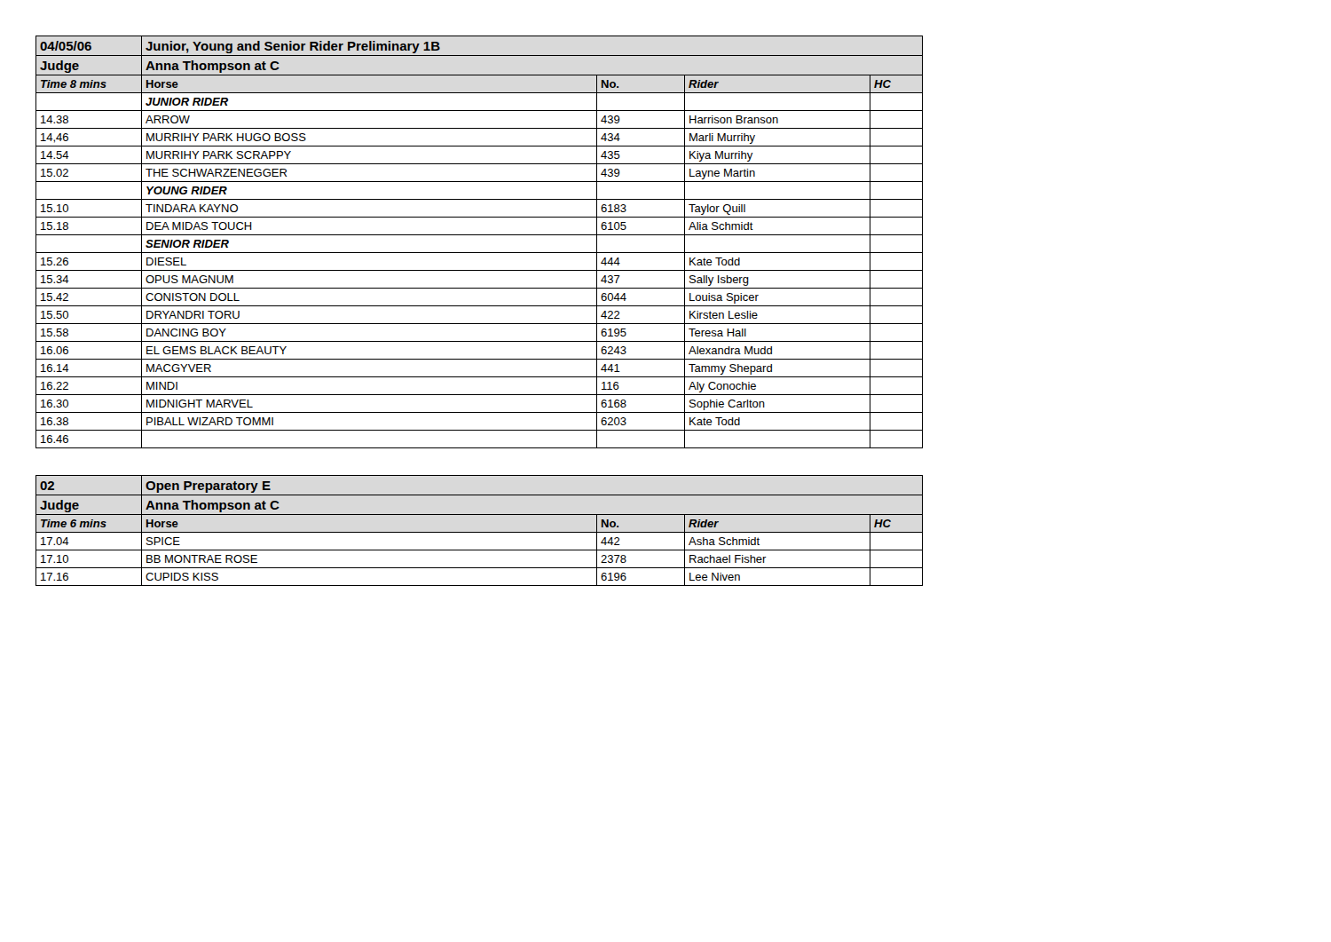| 04/05/06 | Junior, Young and Senior Rider Preliminary 1B |
| Judge | Anna Thompson at C |
| Time 8 mins | Horse | No. | Rider | HC |
| | JUNIOR RIDER | | | |
| 14.38 | ARROW | 439 | Harrison Branson | |
| 14,46 | MURRIHY PARK HUGO BOSS | 434 | Marli Murrihy | |
| 14.54 | MURRIHY PARK SCRAPPY | 435 | Kiya Murrihy | |
| 15.02 | THE SCHWARZENEGGER | 439 | Layne Martin | |
| | YOUNG RIDER | | | |
| 15.10 | TINDARA KAYNO | 6183 | Taylor Quill | |
| 15.18 | DEA MIDAS TOUCH | 6105 | Alia Schmidt | |
| | SENIOR RIDER | | | |
| 15.26 | DIESEL | 444 | Kate Todd | |
| 15.34 | OPUS MAGNUM | 437 | Sally Isberg | |
| 15.42 | CONISTON DOLL | 6044 | Louisa Spicer | |
| 15.50 | DRYANDRI TORU | 422 | Kirsten Leslie | |
| 15.58 | DANCING BOY | 6195 | Teresa Hall | |
| 16.06 | EL GEMS BLACK BEAUTY | 6243 | Alexandra Mudd | |
| 16.14 | MACGYVER | 441 | Tammy Shepard | |
| 16.22 | MINDI | 116 | Aly Conochie | |
| 16.30 | MIDNIGHT MARVEL | 6168 | Sophie Carlton | |
| 16.38 | PIBALL WIZARD TOMMI | 6203 | Kate Todd | |
| 16.46 | | | | |
| 02 | Open Preparatory E |
| Judge | Anna Thompson at C |
| Time 6 mins | Horse | No. | Rider | HC |
| 17.04 | SPICE | 442 | Asha Schmidt | |
| 17.10 | BB MONTRAE ROSE | 2378 | Rachael Fisher | |
| 17.16 | CUPIDS KISS | 6196 | Lee Niven | |